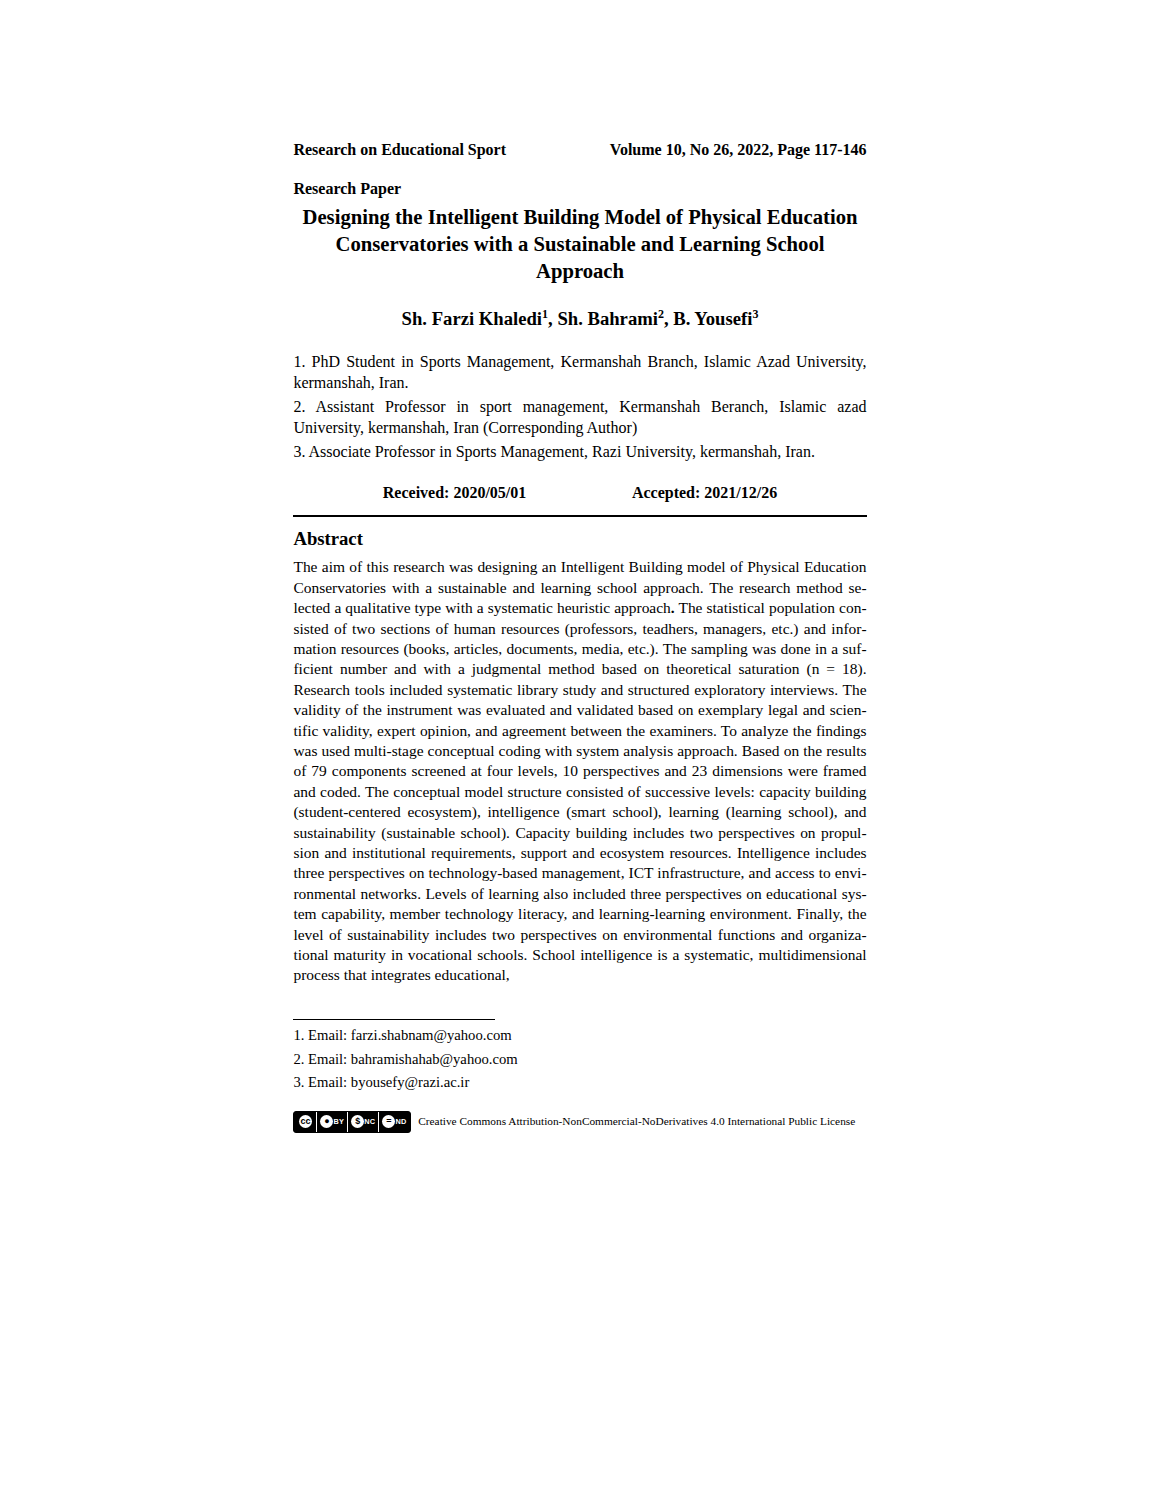Research on Educational Sport Volume 10, No 26, 2022, Page 117-146
Research Paper
Designing the Intelligent Building Model of Physical Education Conservatories with a Sustainable and Learning School Approach
Sh. Farzi Khaledi1, Sh. Bahrami2, B. Yousefi3
1. PhD Student in Sports Management, Kermanshah Branch, Islamic Azad University, kermanshah, Iran.
2. Assistant Professor in sport management, Kermanshah Beranch, Islamic azad University, kermanshah, Iran (Corresponding Author)
3. Associate Professor in Sports Management, Razi University, kermanshah, Iran.
Received: 2020/05/01 Accepted: 2021/12/26
Abstract
The aim of this research was designing an Intelligent Building model of Physical Education Conservatories with a sustainable and learning school approach. The research method selected a qualitative type with a systematic heuristic approach. The statistical population consisted of two sections of human resources (professors, teadhers, managers, etc.) and information resources (books, articles, documents, media, etc.). The sampling was done in a sufficient number and with a judgmental method based on theoretical saturation (n = 18). Research tools included systematic library study and structured exploratory interviews. The validity of the instrument was evaluated and validated based on exemplary legal and scientific validity, expert opinion, and agreement between the examiners. To analyze the findings was used multi-stage conceptual coding with system analysis approach. Based on the results of 79 components screened at four levels, 10 perspectives and 23 dimensions were framed and coded. The conceptual model structure consisted of successive levels: capacity building (student-centered ecosystem), intelligence (smart school), learning (learning school), and sustainability (sustainable school). Capacity building includes two perspectives on propulsion and institutional requirements, support and ecosystem resources. Intelligence includes three perspectives on technology-based management, ICT infrastructure, and access to environmental networks. Levels of learning also included three perspectives on educational system capability, member technology literacy, and learning-learning environment. Finally, the level of sustainability includes two perspectives on environmental functions and organizational maturity in vocational schools. School intelligence is a systematic, multidimensional process that integrates educational,
1. Email: farzi.shabnam@yahoo.com
2. Email: bahramishahab@yahoo.com
3. Email: byousefy@razi.ac.ir
cc ●BY $NC =ND Creative Commons Attribution-NonCommercial-NoDerivatives 4.0 International Public License